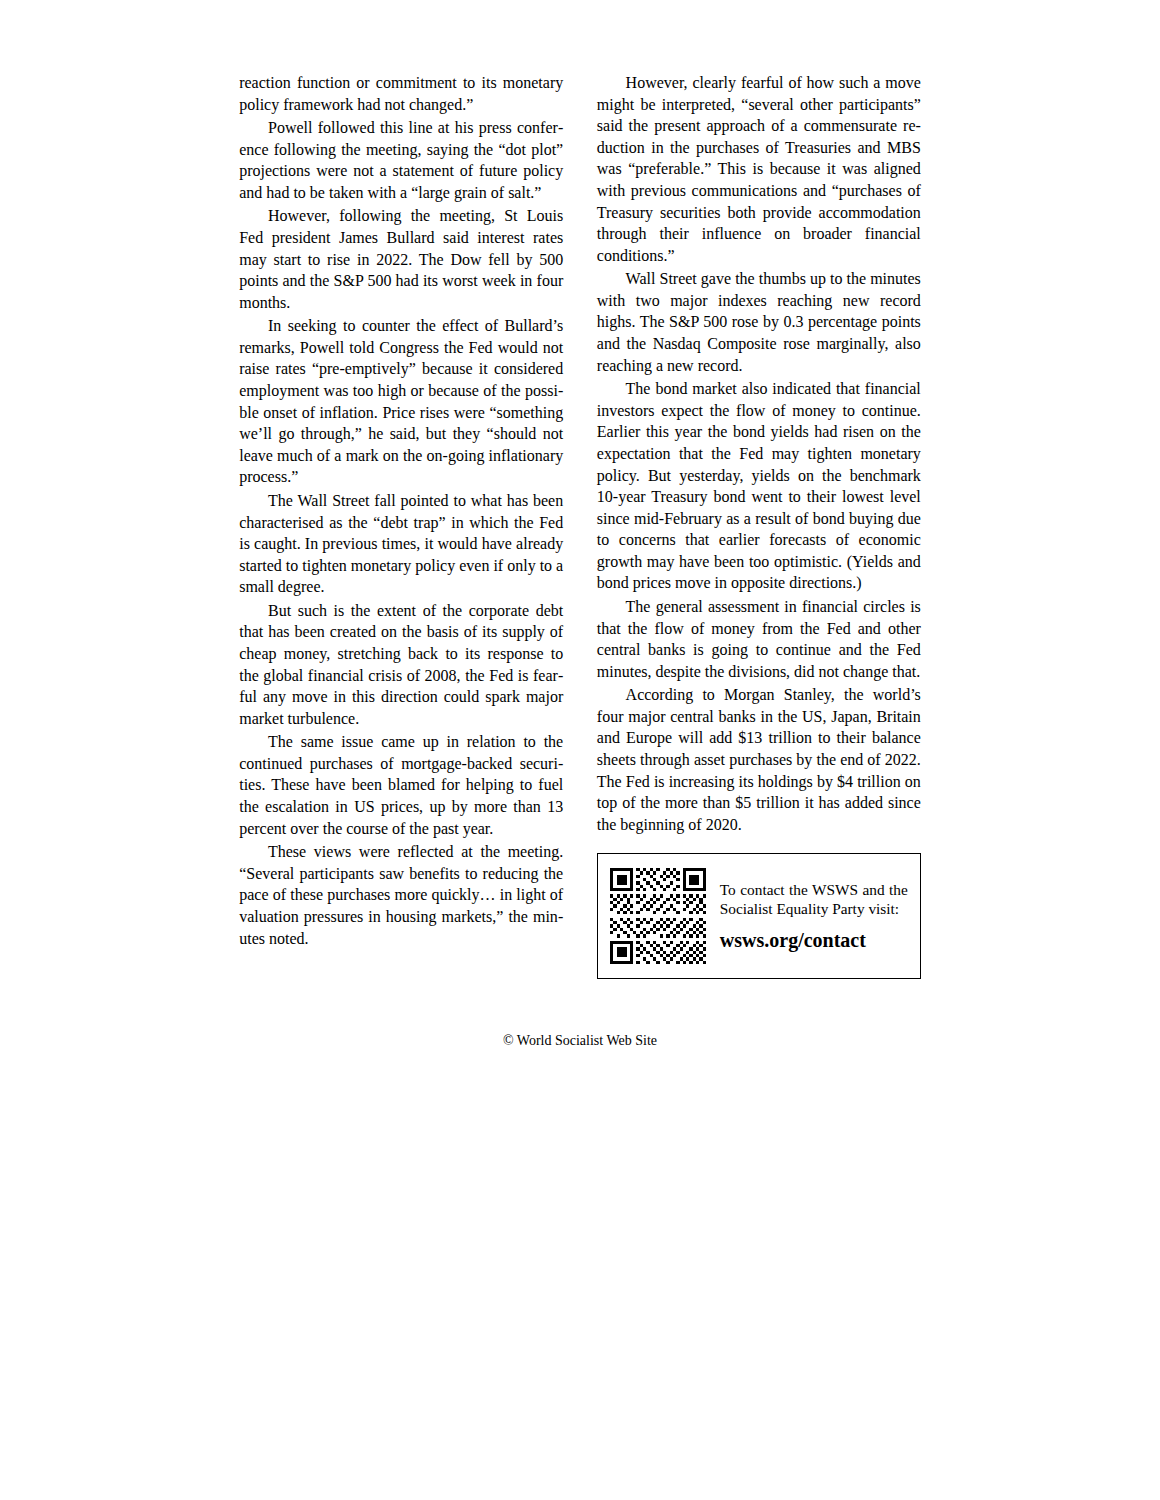reaction function or commitment to its monetary policy framework had not changed.”
Powell followed this line at his press conference following the meeting, saying the “dot plot” projections were not a statement of future policy and had to be taken with a “large grain of salt.”
However, following the meeting, St Louis Fed president James Bullard said interest rates may start to rise in 2022. The Dow fell by 500 points and the S&P 500 had its worst week in four months.
In seeking to counter the effect of Bullard’s remarks, Powell told Congress the Fed would not raise rates “pre-emptively” because it considered employment was too high or because of the possible onset of inflation. Price rises were “something we’ll go through,” he said, but they “should not leave much of a mark on the on-going inflationary process.”
The Wall Street fall pointed to what has been characterised as the “debt trap” in which the Fed is caught. In previous times, it would have already started to tighten monetary policy even if only to a small degree.
But such is the extent of the corporate debt that has been created on the basis of its supply of cheap money, stretching back to its response to the global financial crisis of 2008, the Fed is fearful any move in this direction could spark major market turbulence.
The same issue came up in relation to the continued purchases of mortgage-backed securities. These have been blamed for helping to fuel the escalation in US prices, up by more than 13 percent over the course of the past year.
These views were reflected at the meeting. “Several participants saw benefits to reducing the pace of these purchases more quickly… in light of valuation pressures in housing markets,” the minutes noted.
However, clearly fearful of how such a move might be interpreted, “several other participants” said the present approach of a commensurate reduction in the purchases of Treasuries and MBS was “preferable.” This is because it was aligned with previous communications and “purchases of Treasury securities both provide accommodation through their influence on broader financial conditions.”
Wall Street gave the thumbs up to the minutes with two major indexes reaching new record highs. The S&P 500 rose by 0.3 percentage points and the Nasdaq Composite rose marginally, also reaching a new record.
The bond market also indicated that financial investors expect the flow of money to continue. Earlier this year the bond yields had risen on the expectation that the Fed may tighten monetary policy. But yesterday, yields on the benchmark 10-year Treasury bond went to their lowest level since mid-February as a result of bond buying due to concerns that earlier forecasts of economic growth may have been too optimistic. (Yields and bond prices move in opposite directions.)
The general assessment in financial circles is that the flow of money from the Fed and other central banks is going to continue and the Fed minutes, despite the divisions, did not change that.
According to Morgan Stanley, the world’s four major central banks in the US, Japan, Britain and Europe will add $13 trillion to their balance sheets through asset purchases by the end of 2022. The Fed is increasing its holdings by $4 trillion on top of the more than $5 trillion it has added since the beginning of 2020.
To contact the WSWS and the Socialist Equality Party visit: wsws.org/contact
© World Socialist Web Site